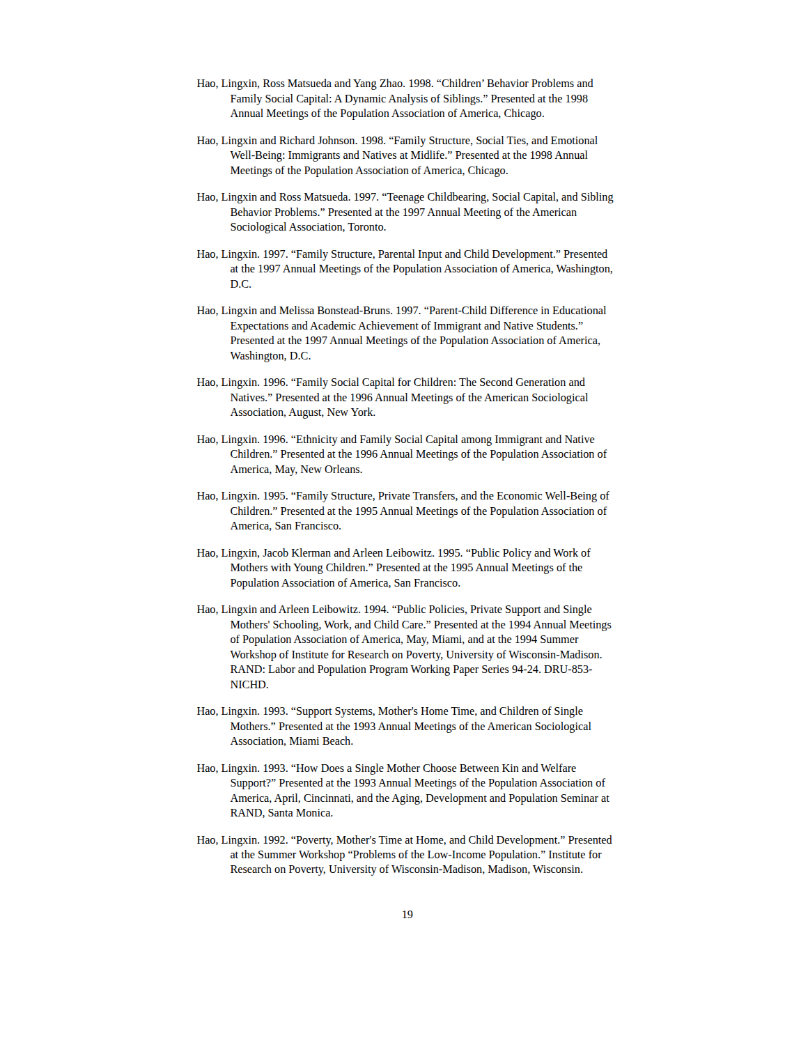Hao, Lingxin, Ross Matsueda and Yang Zhao. 1998. “Children’ Behavior Problems and Family Social Capital: A Dynamic Analysis of Siblings.” Presented at the 1998 Annual Meetings of the Population Association of America, Chicago.
Hao, Lingxin and Richard Johnson. 1998. “Family Structure, Social Ties, and Emotional Well-Being: Immigrants and Natives at Midlife.” Presented at the 1998 Annual Meetings of the Population Association of America, Chicago.
Hao, Lingxin and Ross Matsueda. 1997. “Teenage Childbearing, Social Capital, and Sibling Behavior Problems.” Presented at the 1997 Annual Meeting of the American Sociological Association, Toronto.
Hao, Lingxin. 1997. “Family Structure, Parental Input and Child Development.” Presented at the 1997 Annual Meetings of the Population Association of America, Washington, D.C.
Hao, Lingxin and Melissa Bonstead-Bruns. 1997. “Parent-Child Difference in Educational Expectations and Academic Achievement of Immigrant and Native Students.” Presented at the 1997 Annual Meetings of the Population Association of America, Washington, D.C.
Hao, Lingxin. 1996. “Family Social Capital for Children: The Second Generation and Natives.” Presented at the 1996 Annual Meetings of the American Sociological Association, August, New York.
Hao, Lingxin. 1996. “Ethnicity and Family Social Capital among Immigrant and Native Children.” Presented at the 1996 Annual Meetings of the Population Association of America, May, New Orleans.
Hao, Lingxin. 1995. “Family Structure, Private Transfers, and the Economic Well-Being of Children.” Presented at the 1995 Annual Meetings of the Population Association of America, San Francisco.
Hao, Lingxin, Jacob Klerman and Arleen Leibowitz. 1995. “Public Policy and Work of Mothers with Young Children.” Presented at the 1995 Annual Meetings of the Population Association of America, San Francisco.
Hao, Lingxin and Arleen Leibowitz. 1994. “Public Policies, Private Support and Single Mothers' Schooling, Work, and Child Care.” Presented at the 1994 Annual Meetings of Population Association of America, May, Miami, and at the 1994 Summer Workshop of Institute for Research on Poverty, University of Wisconsin-Madison. RAND: Labor and Population Program Working Paper Series 94-24. DRU-853-NICHD.
Hao, Lingxin. 1993. “Support Systems, Mother's Home Time, and Children of Single Mothers.” Presented at the 1993 Annual Meetings of the American Sociological Association, Miami Beach.
Hao, Lingxin. 1993. “How Does a Single Mother Choose Between Kin and Welfare Support?” Presented at the 1993 Annual Meetings of the Population Association of America, April, Cincinnati, and the Aging, Development and Population Seminar at RAND, Santa Monica.
Hao, Lingxin. 1992. “Poverty, Mother's Time at Home, and Child Development.” Presented at the Summer Workshop “Problems of the Low-Income Population.” Institute for Research on Poverty, University of Wisconsin-Madison, Madison, Wisconsin.
19